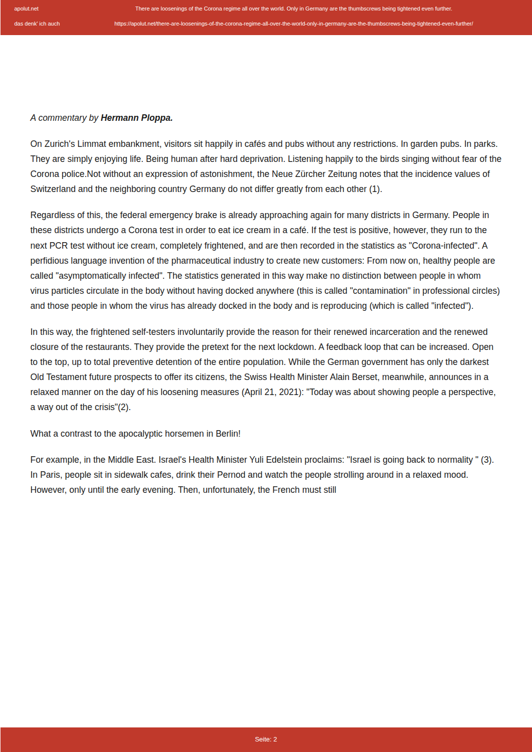apolut.net
das denk' ich auch
There are loosenings of the Corona regime all over the world. Only in Germany are the thumbscrews being tightened even further.
https://apolut.net/there-are-loosenings-of-the-corona-regime-all-over-the-world-only-in-germany-are-the-thumbscrews-being-tightened-even-further/
A commentary by Hermann Ploppa.
On Zurich's Limmat embankment, visitors sit happily in cafés and pubs without any restrictions. In garden pubs. In parks. They are simply enjoying life. Being human after hard deprivation. Listening happily to the birds singing without fear of the Corona police.Not without an expression of astonishment, the Neue Zürcher Zeitung notes that the incidence values of Switzerland and the neighboring country Germany do not differ greatly from each other (1).
Regardless of this, the federal emergency brake is already approaching again for many districts in Germany. People in these districts undergo a Corona test in order to eat ice cream in a café. If the test is positive, however, they run to the next PCR test without ice cream, completely frightened, and are then recorded in the statistics as "Corona-infected". A perfidious language invention of the pharmaceutical industry to create new customers: From now on, healthy people are called "asymptomatically infected". The statistics generated in this way make no distinction between people in whom virus particles circulate in the body without having docked anywhere (this is called "contamination" in professional circles) and those people in whom the virus has already docked in the body and is reproducing (which is called "infected").
In this way, the frightened self-testers involuntarily provide the reason for their renewed incarceration and the renewed closure of the restaurants. They provide the pretext for the next lockdown. A feedback loop that can be increased. Open to the top, up to total preventive detention of the entire population. While the German government has only the darkest Old Testament future prospects to offer its citizens, the Swiss Health Minister Alain Berset, meanwhile, announces in a relaxed manner on the day of his loosening measures (April 21, 2021): "Today was about showing people a perspective, a way out of the crisis"(2).
What a contrast to the apocalyptic horsemen in Berlin!
For example, in the Middle East. Israel's Health Minister Yuli Edelstein proclaims: "Israel is going back to normality " (3). In Paris, people sit in sidewalk cafes, drink their Pernod and watch the people strolling around in a relaxed mood. However, only until the early evening. Then, unfortunately, the French must still
Seite: 2